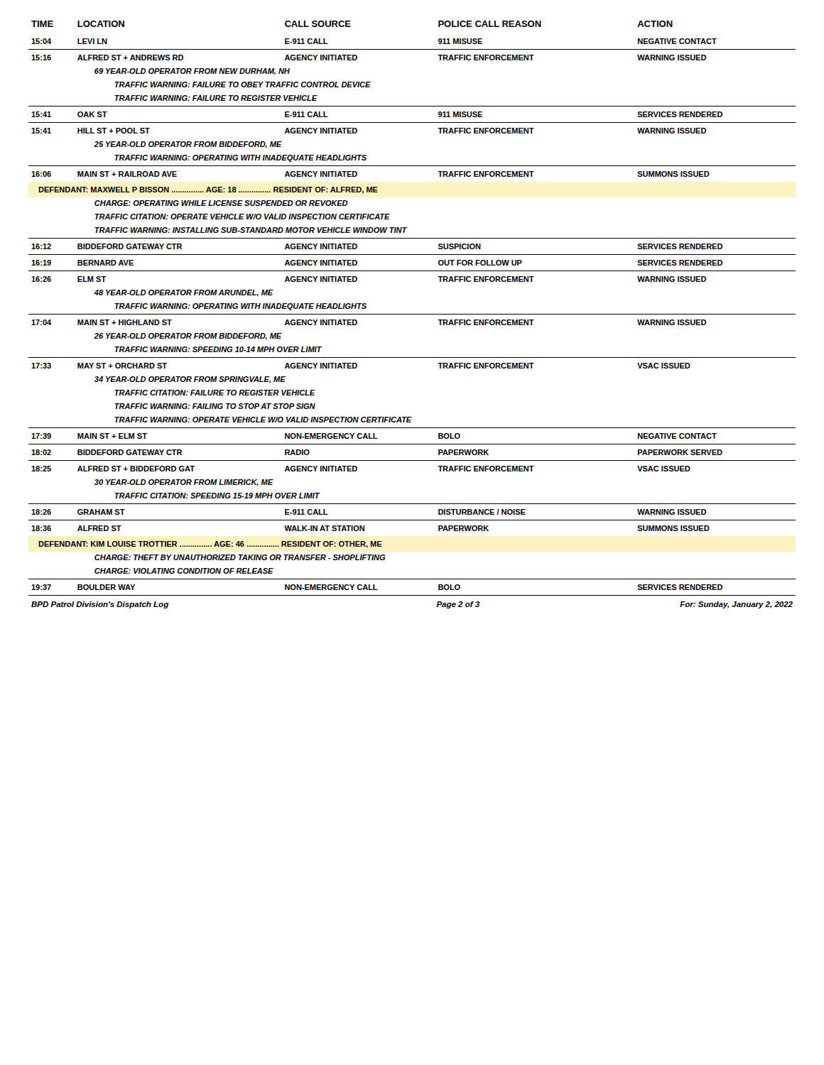| TIME | LOCATION | CALL SOURCE | POLICE CALL REASON | ACTION |
| --- | --- | --- | --- | --- |
| 15:04 | LEVI LN | E-911 CALL | 911 MISUSE | NEGATIVE CONTACT |
| 15:16 | ALFRED ST + ANDREWS RD | AGENCY INITIATED | TRAFFIC ENFORCEMENT | WARNING ISSUED |
| | 69 YEAR-OLD OPERATOR FROM NEW DURHAM, NH |
| | TRAFFIC WARNING: FAILURE TO OBEY TRAFFIC CONTROL DEVICE |
| | TRAFFIC WARNING: FAILURE TO REGISTER VEHICLE |
| 15:41 | OAK ST | E-911 CALL | 911 MISUSE | SERVICES RENDERED |
| 15:41 | HILL ST + POOL ST | AGENCY INITIATED | TRAFFIC ENFORCEMENT | WARNING ISSUED |
| | 25 YEAR-OLD OPERATOR FROM BIDDEFORD, ME |
| | TRAFFIC WARNING: OPERATING WITH INADEQUATE HEADLIGHTS |
| 16:06 | MAIN ST + RAILROAD AVE | AGENCY INITIATED | TRAFFIC ENFORCEMENT | SUMMONS ISSUED |
| DEFENDANT: MAXWELL P BISSON ............... AGE: 18 ............... RESIDENT OF: ALFRED, ME |
| | CHARGE: OPERATING WHILE LICENSE SUSPENDED OR REVOKED |
| | TRAFFIC CITATION: OPERATE VEHICLE W/O VALID INSPECTION CERTIFICATE |
| | TRAFFIC WARNING: INSTALLING SUB-STANDARD MOTOR VEHICLE WINDOW TINT |
| 16:12 | BIDDEFORD GATEWAY CTR | AGENCY INITIATED | SUSPICION | SERVICES RENDERED |
| 16:19 | BERNARD AVE | AGENCY INITIATED | OUT FOR FOLLOW UP | SERVICES RENDERED |
| 16:26 | ELM ST | AGENCY INITIATED | TRAFFIC ENFORCEMENT | WARNING ISSUED |
| | 48 YEAR-OLD OPERATOR FROM ARUNDEL, ME |
| | TRAFFIC WARNING: OPERATING WITH INADEQUATE HEADLIGHTS |
| 17:04 | MAIN ST + HIGHLAND ST | AGENCY INITIATED | TRAFFIC ENFORCEMENT | WARNING ISSUED |
| | 26 YEAR-OLD OPERATOR FROM BIDDEFORD, ME |
| | TRAFFIC WARNING: SPEEDING 10-14 MPH OVER LIMIT |
| 17:33 | MAY ST + ORCHARD ST | AGENCY INITIATED | TRAFFIC ENFORCEMENT | VSAC ISSUED |
| | 34 YEAR-OLD OPERATOR FROM SPRINGVALE, ME |
| | TRAFFIC CITATION: FAILURE TO REGISTER VEHICLE |
| | TRAFFIC WARNING: FAILING TO STOP AT STOP SIGN |
| | TRAFFIC WARNING: OPERATE VEHICLE W/O VALID INSPECTION CERTIFICATE |
| 17:39 | MAIN ST + ELM ST | NON-EMERGENCY CALL | BOLO | NEGATIVE CONTACT |
| 18:02 | BIDDEFORD GATEWAY CTR | RADIO | PAPERWORK | PAPERWORK SERVED |
| 18:25 | ALFRED ST + BIDDEFORD GAT | AGENCY INITIATED | TRAFFIC ENFORCEMENT | VSAC ISSUED |
| | 30 YEAR-OLD OPERATOR FROM LIMERICK, ME |
| | TRAFFIC CITATION: SPEEDING 15-19 MPH OVER LIMIT |
| 18:26 | GRAHAM ST | E-911 CALL | DISTURBANCE / NOISE | WARNING ISSUED |
| 18:36 | ALFRED ST | WALK-IN AT STATION | PAPERWORK | SUMMONS ISSUED |
| DEFENDANT: KIM LOUISE TROTTIER ............... AGE: 46 ............... RESIDENT OF: OTHER, ME |
| | CHARGE: THEFT BY UNAUTHORIZED TAKING OR TRANSFER - SHOPLIFTING |
| | CHARGE: VIOLATING CONDITION OF RELEASE |
| 19:37 | BOULDER WAY | NON-EMERGENCY CALL | BOLO | SERVICES RENDERED |
| BPD Patrol Division's Dispatch Log | Page 2 of 3 | For: Sunday, January 2, 2022 |